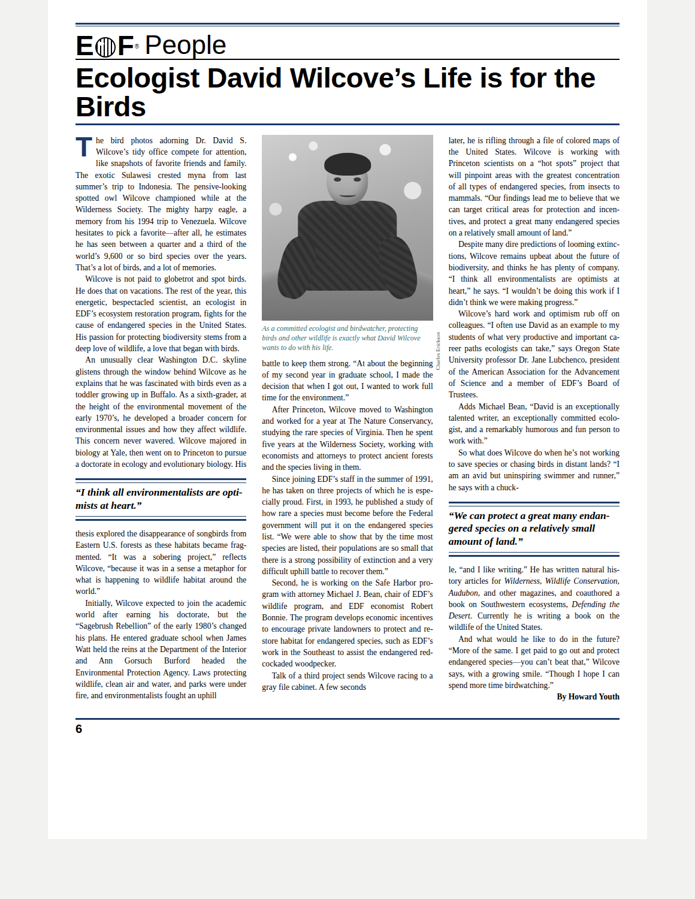E F®
People
Ecologist David Wilcove’s Life is for the Birds
The bird photos adorning Dr. David S. Wilcove’s tidy office compete for attention, like snapshots of favorite friends and family. The exotic Sulawesi crested myna from last summer’s trip to Indonesia. The pensive-looking spotted owl Wilcove championed while at the Wilderness Society. The mighty harpy eagle, a memory from his 1994 trip to Venezuela. Wilcove hesitates to pick a favorite—after all, he estimates he has seen between a quarter and a third of the world’s 9,600 or so bird species over the years. That’s a lot of birds, and a lot of memories.
Wilcove is not paid to globetrot and spot birds. He does that on vacations. The rest of the year, this energetic, bespectacled scientist, an ecologist in EDF’s ecosystem restoration program, fights for the cause of endangered species in the United States. His passion for protecting biodiversity stems from a deep love of wildlife, a love that began with birds.
An unusually clear Washington D.C. skyline glistens through the window behind Wilcove as he explains that he was fascinated with birds even as a toddler growing up in Buffalo. As a sixth-grader, at the height of the environmental movement of the early 1970’s, he developed a broader concern for environmental issues and how they affect wildlife. This concern never wavered. Wilcove majored in biology at Yale, then went on to Princeton to pursue a doctorate in ecology and evolutionary biology. His
“I think all environmentalists are optimists at heart.”
thesis explored the disappearance of songbirds from Eastern U.S. forests as these habitats became fragmented. “It was a sobering project,” reflects Wilcove, “because it was in a sense a metaphor for what is happening to wildlife habitat around the world.”
Initially, Wilcove expected to join the academic world after earning his doctorate, but the “Sagebrush Rebellion” of the early 1980’s changed his plans. He entered graduate school when James Watt held the reins at the Department of the Interior and Ann Gorsuch Burford headed the Environmental Protection Agency. Laws protecting wildlife, clean air and water, and parks were under fire, and environmentalists fought an uphill
Charles Erickson
As a committed ecologist and birdwatcher, protecting birds and other wildlife is exactly what David Wilcove wants to do with his life.
battle to keep them strong. “At about the beginning of my second year in graduate school, I made the decision that when I got out, I wanted to work full time for the environment.”
After Princeton, Wilcove moved to Washington and worked for a year at The Nature Conservancy, studying the rare species of Virginia. Then he spent five years at the Wilderness Society, working with economists and attorneys to protect ancient forests and the species living in them.
Since joining EDF’s staff in the summer of 1991, he has taken on three projects of which he is especially proud. First, in 1993, he published a study of how rare a species must become before the Federal government will put it on the endangered species list. “We were able to show that by the time most species are listed, their populations are so small that there is a strong possibility of extinction and a very difficult uphill battle to recover them.”
Second, he is working on the Safe Harbor program with attorney Michael J. Bean, chair of EDF’s wildlife program, and EDF economist Robert Bonnie. The program develops economic incentives to encourage private landowners to protect and restore habitat for endangered species, such as EDF’s work in the Southeast to assist the endangered red-cockaded woodpecker.
Talk of a third project sends Wilcove racing to a gray file cabinet. A few seconds
later, he is rifling through a file of colored maps of the United States. Wilcove is working with Princeton scientists on a “hot spots” project that will pinpoint areas with the greatest concentration of all types of endangered species, from insects to mammals. “Our findings lead me to believe that we can target critical areas for protection and incentives, and protect a great many endangered species on a relatively small amount of land.”
Despite many dire predictions of looming extinctions, Wilcove remains upbeat about the future of biodiversity, and thinks he has plenty of company. “I think all environmentalists are optimists at heart,” he says. “I wouldn’t be doing this work if I didn’t think we were making progress.”
Wilcove’s hard work and optimism rub off on colleagues. “I often use David as an example to my students of what very productive and important career paths ecologists can take,” says Oregon State University professor Dr. Jane Lubchenco, president of the American Association for the Advancement of Science and a member of EDF’s Board of Trustees.
Adds Michael Bean, “David is an exceptionally talented writer, an exceptionally committed ecologist, and a remarkably humorous and fun person to work with.”
So what does Wilcove do when he’s not working to save species or chasing birds in distant lands? “I am an avid but uninspiring swimmer and runner,” he says with a chuck-
“We can protect a great many endangered species on a relatively small amount of land.”
le, “and I like writing.” He has written natural history articles for Wilderness, Wildlife Conservation, Audubon, and other magazines, and coauthored a book on Southwestern ecosystems, Defending the Desert. Currently he is writing a book on the wildlife of the United States.
And what would he like to do in the future? “More of the same. I get paid to go out and protect endangered species—you can’t beat that,” Wilcove says, with a growing smile. “Though I hope I can spend more time birdwatching.”
By Howard Youth
6